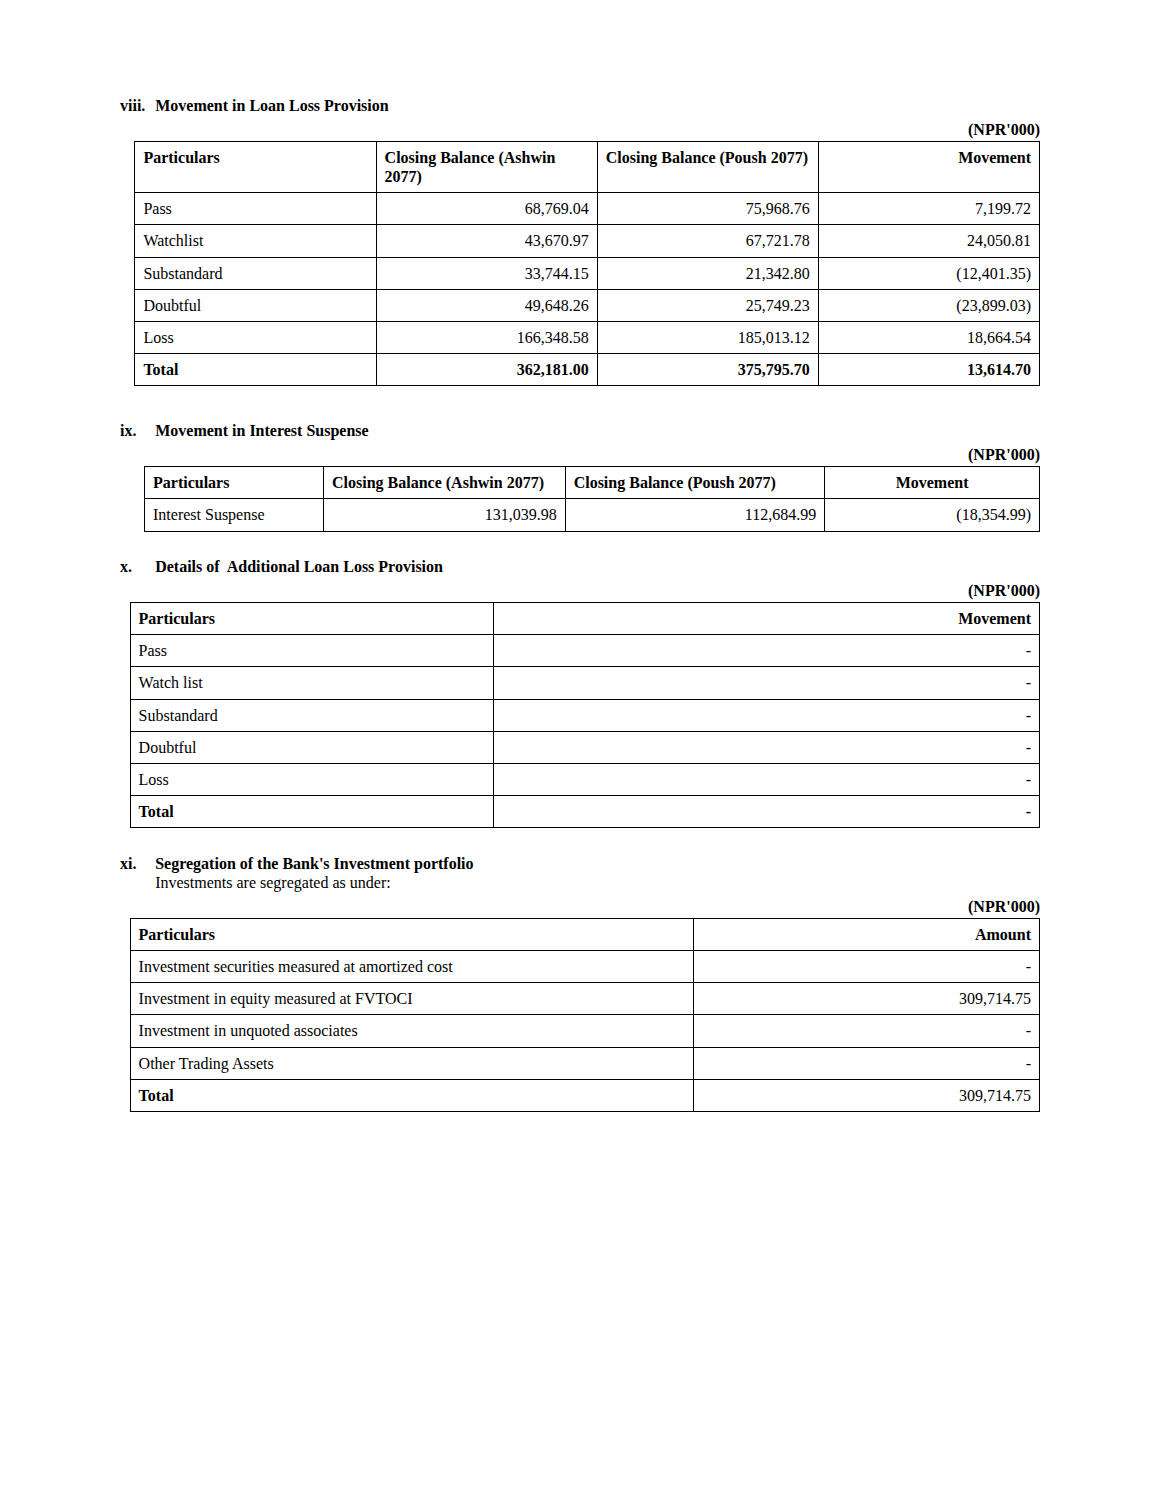viii. Movement in Loan Loss Provision
(NPR'000)
| Particulars | Closing Balance (Ashwin 2077) | Closing Balance (Poush 2077) | Movement |
| --- | --- | --- | --- |
| Pass | 68,769.04 | 75,968.76 | 7,199.72 |
| Watchlist | 43,670.97 | 67,721.78 | 24,050.81 |
| Substandard | 33,744.15 | 21,342.80 | (12,401.35) |
| Doubtful | 49,648.26 | 25,749.23 | (23,899.03) |
| Loss | 166,348.58 | 185,013.12 | 18,664.54 |
| Total | 362,181.00 | 375,795.70 | 13,614.70 |
ix. Movement in Interest Suspense
(NPR'000)
| Particulars | Closing Balance (Ashwin 2077) | Closing Balance (Poush 2077) | Movement |
| --- | --- | --- | --- |
| Interest Suspense | 131,039.98 | 112,684.99 | (18,354.99) |
x. Details of Additional Loan Loss Provision
(NPR'000)
| Particulars | Movement |
| --- | --- |
| Pass | - |
| Watch list | - |
| Substandard | - |
| Doubtful | - |
| Loss | - |
| Total | - |
xi. Segregation of the Bank's Investment portfolio
Investments are segregated as under:
(NPR'000)
| Particulars | Amount |
| --- | --- |
| Investment securities measured at amortized cost | - |
| Investment in equity measured at FVTOCI | 309,714.75 |
| Investment in unquoted associates | - |
| Other Trading Assets | - |
| Total | 309,714.75 |